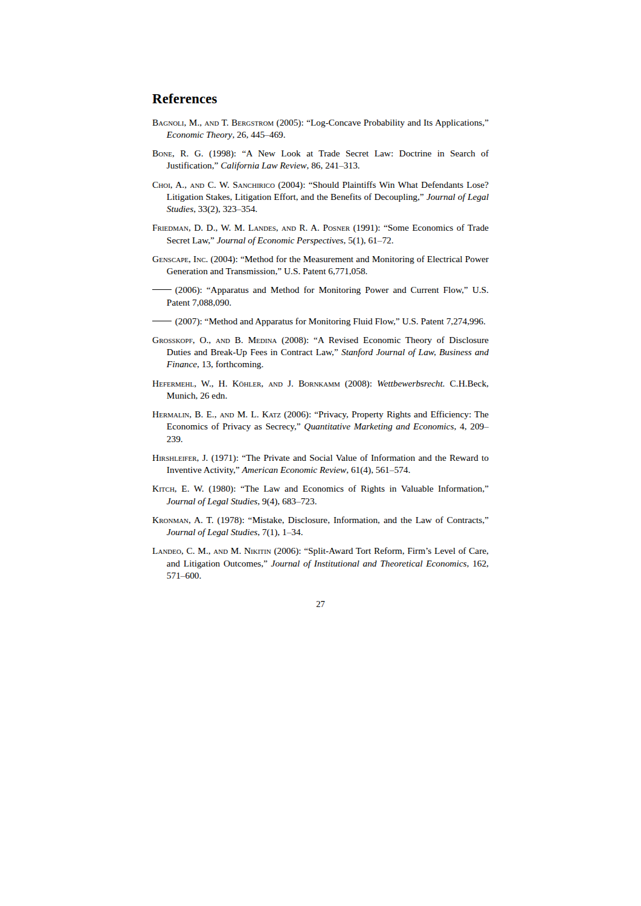References
Bagnoli, M., and T. Bergstrom (2005): “Log-Concave Probability and Its Applications,” Economic Theory, 26, 445–469.
Bone, R. G. (1998): “A New Look at Trade Secret Law: Doctrine in Search of Justification,” California Law Review, 86, 241–313.
Choi, A., and C. W. Sanchirico (2004): “Should Plaintiffs Win What Defendants Lose? Litigation Stakes, Litigation Effort, and the Benefits of Decoupling,” Journal of Legal Studies, 33(2), 323–354.
Friedman, D. D., W. M. Landes, and R. A. Posner (1991): “Some Economics of Trade Secret Law,” Journal of Economic Perspectives, 5(1), 61–72.
Genscape, Inc. (2004): “Method for the Measurement and Monitoring of Electrical Power Generation and Transmission,” U.S. Patent 6,771,058.
(2006): “Apparatus and Method for Monitoring Power and Current Flow,” U.S. Patent 7,088,090.
(2007): “Method and Apparatus for Monitoring Fluid Flow,” U.S. Patent 7,274,996.
Grosskopf, O., and B. Medina (2008): “A Revised Economic Theory of Disclosure Duties and Break-Up Fees in Contract Law,” Stanford Journal of Law, Business and Finance, 13, forthcoming.
Hefermehl, W., H. Köhler, and J. Bornkamm (2008): Wettbewerbsrecht. C.H.Beck, Munich, 26 edn.
Hermalin, B. E., and M. L. Katz (2006): “Privacy, Property Rights and Efficiency: The Economics of Privacy as Secrecy,” Quantitative Marketing and Economics, 4, 209–239.
Hirshleifer, J. (1971): “The Private and Social Value of Information and the Reward to Inventive Activity,” American Economic Review, 61(4), 561–574.
Kitch, E. W. (1980): “The Law and Economics of Rights in Valuable Information,” Journal of Legal Studies, 9(4), 683–723.
Kronman, A. T. (1978): “Mistake, Disclosure, Information, and the Law of Contracts,” Journal of Legal Studies, 7(1), 1–34.
Landeo, C. M., and M. Nikitin (2006): “Split-Award Tort Reform, Firm’s Level of Care, and Litigation Outcomes,” Journal of Institutional and Theoretical Economics, 162, 571–600.
27